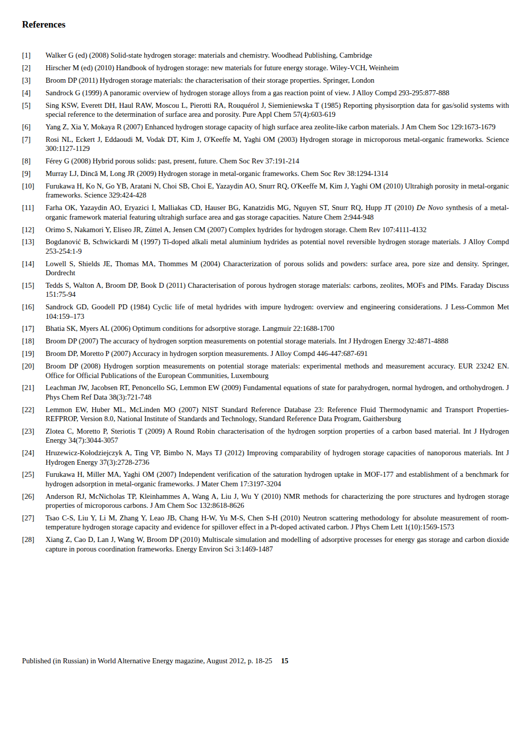References
[1] Walker G (ed) (2008) Solid-state hydrogen storage: materials and chemistry. Woodhead Publishing, Cambridge
[2] Hirscher M (ed) (2010) Handbook of hydrogen storage: new materials for future energy storage. Wiley-VCH, Weinheim
[3] Broom DP (2011) Hydrogen storage materials: the characterisation of their storage properties. Springer, London
[4] Sandrock G (1999) A panoramic overview of hydrogen storage alloys from a gas reaction point of view. J Alloy Compd 293-295:877-888
[5] Sing KSW, Everett DH, Haul RAW, Moscou L, Pierotti RA, Rouquérol J, Siemieniewska T (1985) Reporting physisorption data for gas/solid systems with special reference to the determination of surface area and porosity. Pure Appl Chem 57(4):603-619
[6] Yang Z, Xia Y, Mokaya R (2007) Enhanced hydrogen storage capacity of high surface area zeolite-like carbon materials. J Am Chem Soc 129:1673-1679
[7] Rosi NL, Eckert J, Eddaoudi M, Vodak DT, Kim J, O'Keeffe M, Yaghi OM (2003) Hydrogen storage in microporous metal-organic frameworks. Science 300:1127-1129
[8] Férey G (2008) Hybrid porous solids: past, present, future. Chem Soc Rev 37:191-214
[9] Murray LJ, Dincă M, Long JR (2009) Hydrogen storage in metal-organic frameworks. Chem Soc Rev 38:1294-1314
[10] Furukawa H, Ko N, Go YB, Aratani N, Choi SB, Choi E, Yazaydin AO, Snurr RQ, O'Keeffe M, Kim J, Yaghi OM (2010) Ultrahigh porosity in metal-organic frameworks. Science 329:424-428
[11] Farha OK, Yazaydin AO, Eryazici I, Malliakas CD, Hauser BG, Kanatzidis MG, Nguyen ST, Snurr RQ, Hupp JT (2010) De Novo synthesis of a metal-organic framework material featuring ultrahigh surface area and gas storage capacities. Nature Chem 2:944-948
[12] Orimo S, Nakamori Y, Eliseo JR, Züttel A, Jensen CM (2007) Complex hydrides for hydrogen storage. Chem Rev 107:4111-4132
[13] Bogdanović B, Schwickardi M (1997) Ti-doped alkali metal aluminium hydrides as potential novel reversible hydrogen storage materials. J Alloy Compd 253-254:1-9
[14] Lowell S, Shields JE, Thomas MA, Thommes M (2004) Characterization of porous solids and powders: surface area, pore size and density. Springer, Dordrecht
[15] Tedds S, Walton A, Broom DP, Book D (2011) Characterisation of porous hydrogen storage materials: carbons, zeolites, MOFs and PIMs. Faraday Discuss 151:75-94
[16] Sandrock GD, Goodell PD (1984) Cyclic life of metal hydrides with impure hydrogen: overview and engineering considerations. J Less-Common Met 104:159–173
[17] Bhatia SK, Myers AL (2006) Optimum conditions for adsorptive storage. Langmuir 22:1688-1700
[18] Broom DP (2007) The accuracy of hydrogen sorption measurements on potential storage materials. Int J Hydrogen Energy 32:4871-4888
[19] Broom DP, Moretto P (2007) Accuracy in hydrogen sorption measurements. J Alloy Compd 446-447:687-691
[20] Broom DP (2008) Hydrogen sorption measurements on potential storage materials: experimental methods and measurement accuracy. EUR 23242 EN. Office for Official Publications of the European Communities, Luxembourg
[21] Leachman JW, Jacobsen RT, Penoncello SG, Lemmon EW (2009) Fundamental equations of state for parahydrogen, normal hydrogen, and orthohydrogen. J Phys Chem Ref Data 38(3):721-748
[22] Lemmon EW, Huber ML, McLinden MO (2007) NIST Standard Reference Database 23: Reference Fluid Thermodynamic and Transport Properties-REFPROP, Version 8.0, National Institute of Standards and Technology, Standard Reference Data Program, Gaithersburg
[23] Zlotea C, Moretto P, Steriotis T (2009) A Round Robin characterisation of the hydrogen sorption properties of a carbon based material. Int J Hydrogen Energy 34(7):3044-3057
[24] Hruzewicz-Kołodziejczyk A, Ting VP, Bimbo N, Mays TJ (2012) Improving comparability of hydrogen storage capacities of nanoporous materials. Int J Hydrogen Energy 37(3):2728-2736
[25] Furukawa H, Miller MA, Yaghi OM (2007) Independent verification of the saturation hydrogen uptake in MOF-177 and establishment of a benchmark for hydrogen adsorption in metal-organic frameworks. J Mater Chem 17:3197-3204
[26] Anderson RJ, McNicholas TP, Kleinhammes A, Wang A, Liu J, Wu Y (2010) NMR methods for characterizing the pore structures and hydrogen storage properties of microporous carbons. J Am Chem Soc 132:8618-8626
[27] Tsao C-S, Liu Y, Li M, Zhang Y, Leao JB, Chang H-W, Yu M-S, Chen S-H (2010) Neutron scattering methodology for absolute measurement of room-temperature hydrogen storage capacity and evidence for spillover effect in a Pt-doped activated carbon. J Phys Chem Lett 1(10):1569-1573
[28] Xiang Z, Cao D, Lan J, Wang W, Broom DP (2010) Multiscale simulation and modelling of adsorptive processes for energy gas storage and carbon dioxide capture in porous coordination frameworks. Energy Environ Sci 3:1469-1487
Published (in Russian) in World Alternative Energy magazine, August 2012, p. 18-2515